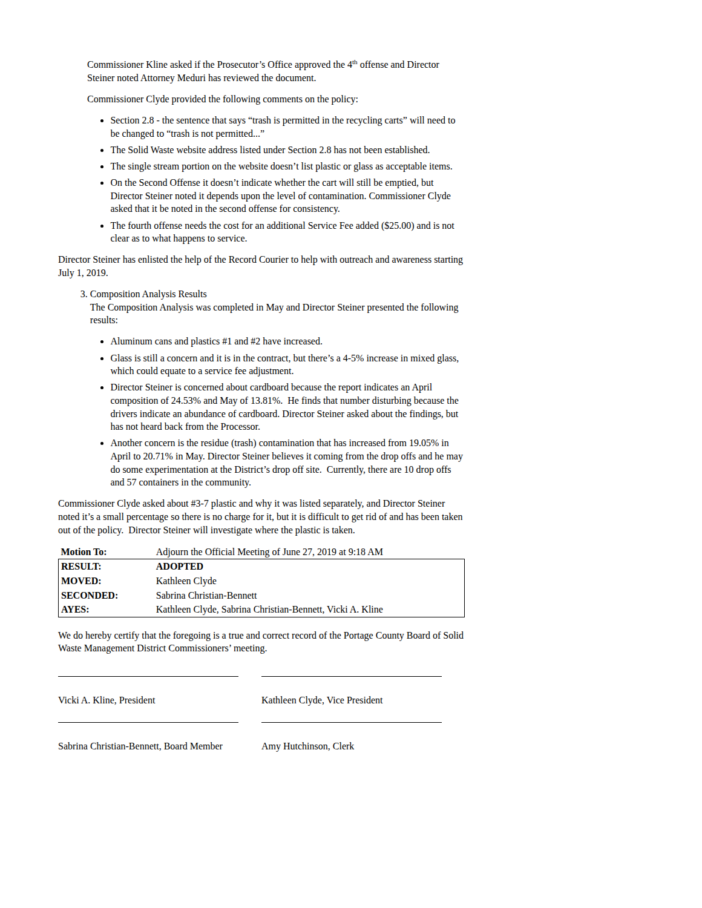Commissioner Kline asked if the Prosecutor’s Office approved the 4th offense and Director Steiner noted Attorney Meduri has reviewed the document.
Commissioner Clyde provided the following comments on the policy:
Section 2.8 - the sentence that says “trash is permitted in the recycling carts” will need to be changed to “trash is not permitted...”
The Solid Waste website address listed under Section 2.8 has not been established.
The single stream portion on the website doesn’t list plastic or glass as acceptable items.
On the Second Offense it doesn’t indicate whether the cart will still be emptied, but Director Steiner noted it depends upon the level of contamination. Commissioner Clyde asked that it be noted in the second offense for consistency.
The fourth offense needs the cost for an additional Service Fee added ($25.00) and is not clear as to what happens to service.
Director Steiner has enlisted the help of the Record Courier to help with outreach and awareness starting July 1, 2019.
Composition Analysis Results
The Composition Analysis was completed in May and Director Steiner presented the following results:
Aluminum cans and plastics #1 and #2 have increased.
Glass is still a concern and it is in the contract, but there’s a 4-5% increase in mixed glass, which could equate to a service fee adjustment.
Director Steiner is concerned about cardboard because the report indicates an April composition of 24.53% and May of 13.81%. He finds that number disturbing because the drivers indicate an abundance of cardboard. Director Steiner asked about the findings, but has not heard back from the Processor.
Another concern is the residue (trash) contamination that has increased from 19.05% in April to 20.71% in May. Director Steiner believes it coming from the drop offs and he may do some experimentation at the District’s drop off site. Currently, there are 10 drop offs and 57 containers in the community.
Commissioner Clyde asked about #3-7 plastic and why it was listed separately, and Director Steiner noted it’s a small percentage so there is no charge for it, but it is difficult to get rid of and has been taken out of the policy. Director Steiner will investigate where the plastic is taken.
| Motion To: | Adjourn the Official Meeting of June 27, 2019 at 9:18 AM |
| RESULT: | ADOPTED |
| MOVED: | Kathleen Clyde |
| SECONDED: | Sabrina Christian-Bennett |
| AYES: | Kathleen Clyde, Sabrina Christian-Bennett, Vicki A. Kline |
We do hereby certify that the foregoing is a true and correct record of the Portage County Board of Solid Waste Management District Commissioners’ meeting.
| Vicki A. Kline, President | Kathleen Clyde, Vice President |
| Sabrina Christian-Bennett, Board Member | Amy Hutchinson, Clerk |